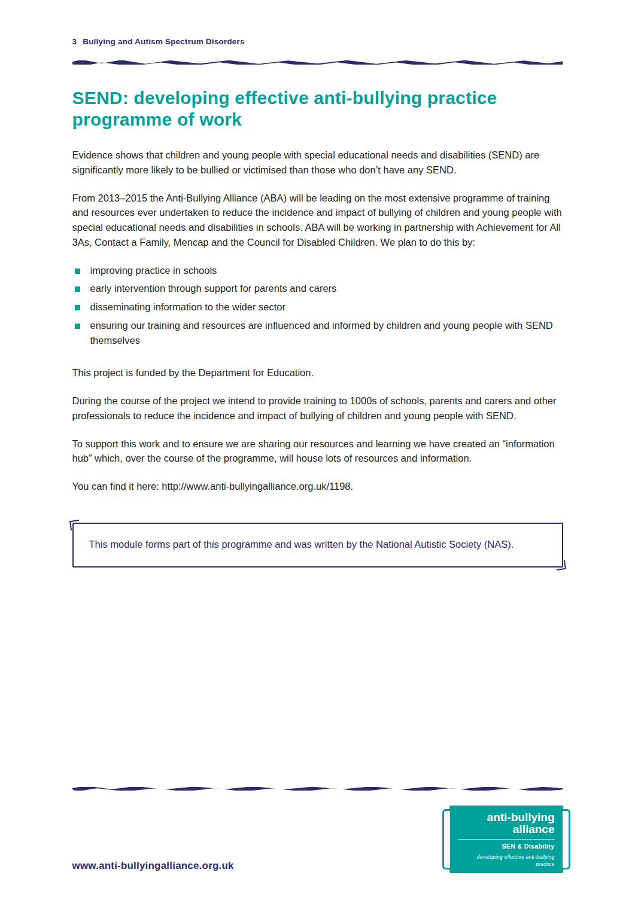3 Bullying and Autism Spectrum Disorders
SEND: developing effective anti-bullying practice
programme of work
Evidence shows that children and young people with special educational needs and disabilities (SEND) are significantly more likely to be bullied or victimised than those who don’t have any SEND.
From 2013–2015 the Anti-Bullying Alliance (ABA) will be leading on the most extensive programme of training and resources ever undertaken to reduce the incidence and impact of bullying of children and young people with special educational needs and disabilities in schools. ABA will be working in partnership with Achievement for All 3As, Contact a Family, Mencap and the Council for Disabled Children. We plan to do this by:
improving practice in schools
early intervention through support for parents and carers
disseminating information to the wider sector
ensuring our training and resources are influenced and informed by children and young people with SEND themselves
This project is funded by the Department for Education.
During the course of the project we intend to provide training to 1000s of schools, parents and carers and other professionals to reduce the incidence and impact of bullying of children and young people with SEND.
To support this work and to ensure we are sharing our resources and learning we have created an “information hub” which, over the course of the programme, will house lots of resources and information.
You can find it here: http://www.anti-bullyingalliance.org.uk/1198.
This module forms part of this programme and was written by the National Autistic Society (NAS).
www.anti-bullyingalliance.org.uk
anti-bullying alliance
SEN & Disability
developing effective anti-bullying practice